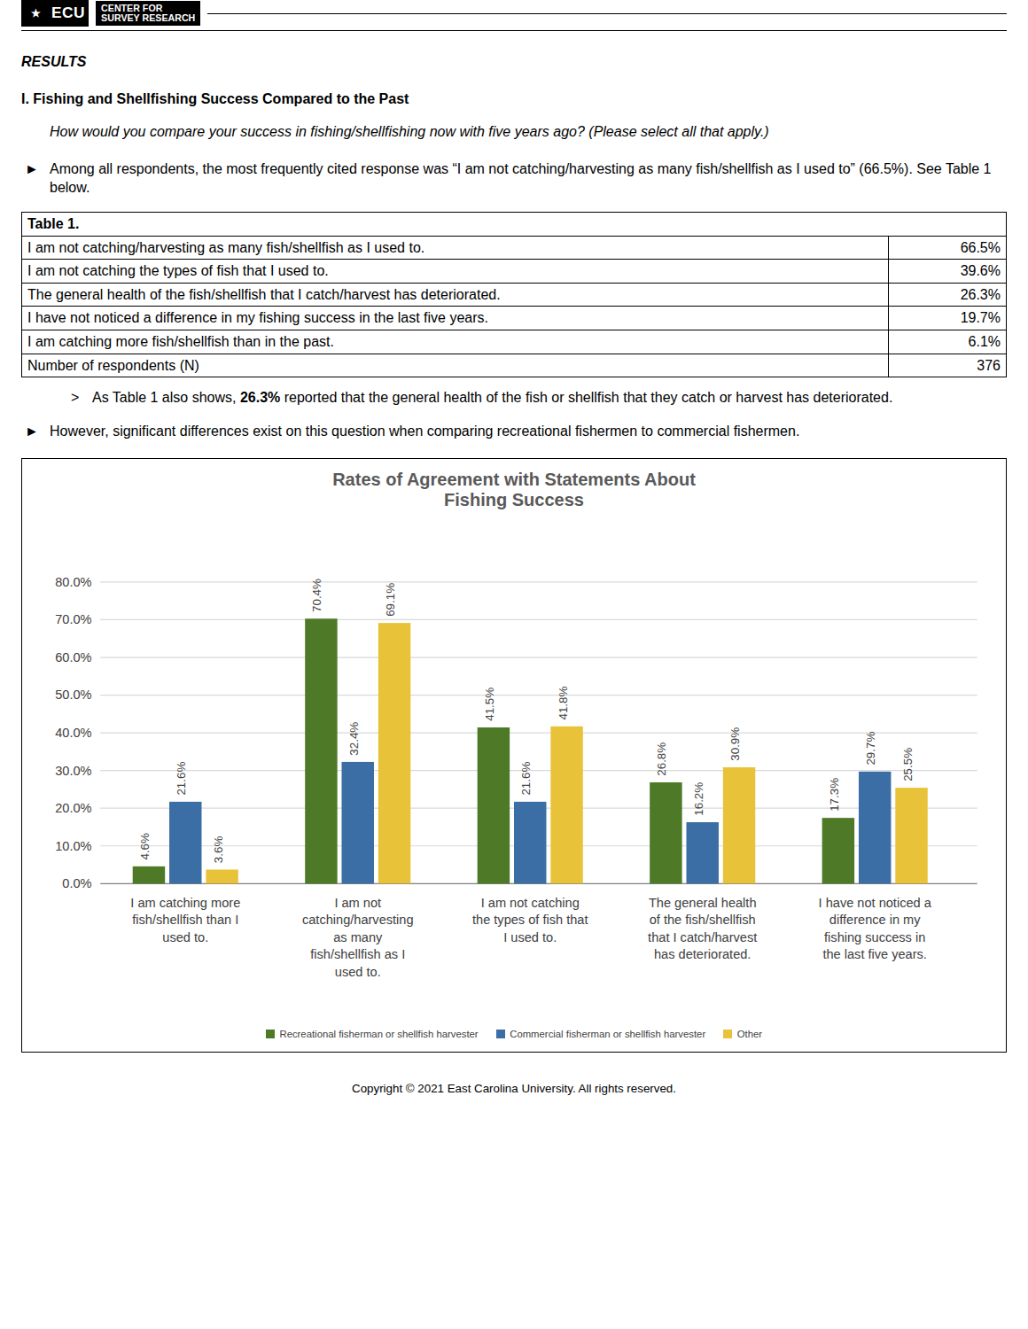★ ECU Center for
Survey Research
RESULTS
I. Fishing and Shellfishing Success Compared to the Past
How would you compare your success in fishing/shellfishing now with five years ago? (Please select all that apply.)
Among all respondents, the most frequently cited response was “I am not catching/harvesting as many fish/shellfish as I used to” (66.5%). See Table 1 below.
Table 1.
| I am not catching/harvesting as many fish/shellfish as I used to. | 66.5% |
| I am not catching the types of fish that I used to. | 39.6% |
| The general health of the fish/shellfish that I catch/harvest has deteriorated. | 26.3% |
| I have not noticed a difference in my fishing success in the last five years. | 19.7% |
| I am catching more fish/shellfish than in the past. | 6.1% |
| Number of respondents (N) | 376 |
As Table 1 also shows, 26.3% reported that the general health of the fish or shellfish that they catch or harvest has deteriorated.
However, significant differences exist on this question when comparing recreational fishermen to commercial fishermen.
Rates of Agreement with Statements About
Fishing Success
80.0% 70.0% 60.0% 50.0% 40.0% 30.0% 20.0% 10.0% 0.0% 4.6% 21.6% 3.6% 70.4% 32.4% 69.1% 41.5% 21.6% 41.8% 26.8% 16.2% 30.9% 17.3% 29.7% 25.5% I am catching more fish/shellfish than I used to. I am not catching/harvesting as many fish/shellfish as I used to. I am not catching the types of fish that I used to. The general health of the fish/shellfish that I catch/harvest has deteriorated. I have not noticed a difference in my fishing success in the last five years.
Recreational fisherman or shellfish harvester Commercial fisherman or shellfish harvester Other
Copyright © 2021 East Carolina University. All rights reserved.